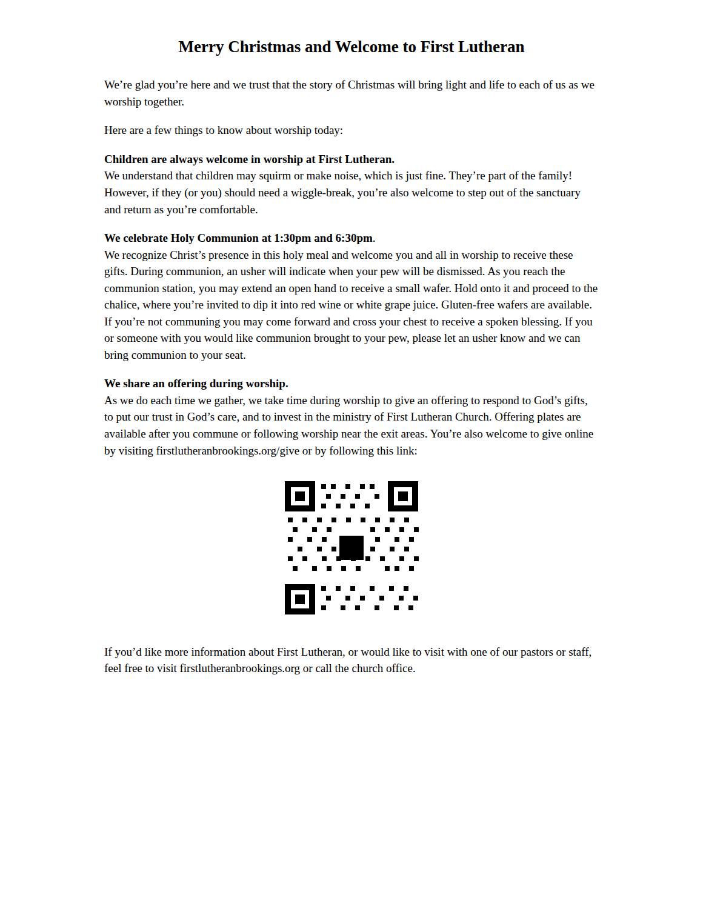Merry Christmas and Welcome to First Lutheran
We’re glad you’re here and we trust that the story of Christmas will bring light and life to each of us as we worship together.
Here are a few things to know about worship today:
Children are always welcome in worship at First Lutheran.
We understand that children may squirm or make noise, which is just fine. They’re part of the family! However, if they (or you) should need a wiggle-break, you’re also welcome to step out of the sanctuary and return as you’re comfortable.
We celebrate Holy Communion at 1:30pm and 6:30pm.
We recognize Christ’s presence in this holy meal and welcome you and all in worship to receive these gifts. During communion, an usher will indicate when your pew will be dismissed. As you reach the communion station, you may extend an open hand to receive a small wafer. Hold onto it and proceed to the chalice, where you’re invited to dip it into red wine or white grape juice. Gluten-free wafers are available. If you’re not communing you may come forward and cross your chest to receive a spoken blessing. If you or someone with you would like communion brought to your pew, please let an usher know and we can bring communion to your seat.
We share an offering during worship.
As we do each time we gather, we take time during worship to give an offering to respond to God’s gifts, to put our trust in God’s care, and to invest in the ministry of First Lutheran Church. Offering plates are available after you commune or following worship near the exit areas. You’re also welcome to give online by visiting firstlutheranbrookings.org/give or by following this link:
If you’d like more information about First Lutheran, or would like to visit with one of our pastors or staff, feel free to visit firstlutheranbrookings.org or call the church office.